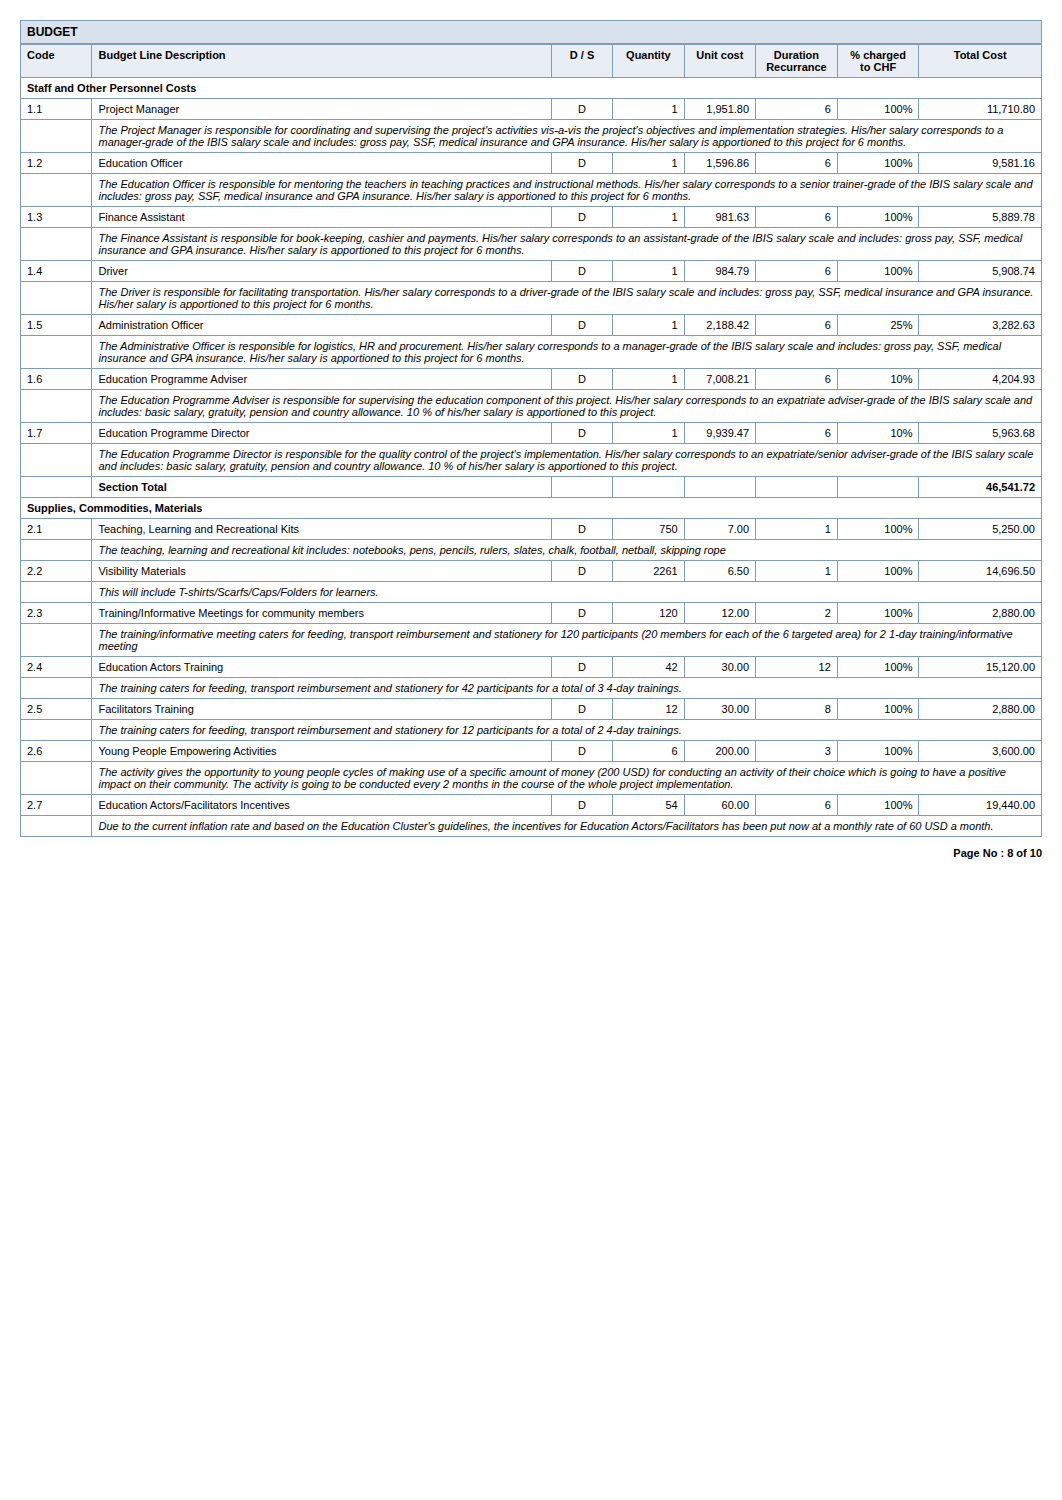BUDGET
| Code | Budget Line Description | D / S | Quantity | Unit cost | Duration Recurrance | % charged to CHF | Total Cost |
| --- | --- | --- | --- | --- | --- | --- | --- |
| Staff and Other Personnel Costs |
| 1.1 | Project Manager | D | 1 | 1,951.80 | 6 | 100% | 11,710.80 |
| | The Project Manager is responsible for coordinating and supervising the project's activities vis-a-vis the project's objectives and implementation strategies. His/her salary corresponds to a manager-grade of the IBIS salary scale and includes: gross pay, SSF, medical insurance and GPA insurance. His/her salary is apportioned to this project for 6 months. |
| 1.2 | Education Officer | D | 1 | 1,596.86 | 6 | 100% | 9,581.16 |
| | The Education Officer is responsible for mentoring the teachers in teaching practices and instructional methods. His/her salary corresponds to a senior trainer-grade of the IBIS salary scale and includes: gross pay, SSF, medical insurance and GPA insurance. His/her salary is apportioned to this project for 6 months. |
| 1.3 | Finance Assistant | D | 1 | 981.63 | 6 | 100% | 5,889.78 |
| | The Finance Assistant is responsible for book-keeping, cashier and payments. His/her salary corresponds to an assistant-grade of the IBIS salary scale and includes: gross pay, SSF, medical insurance and GPA insurance. His/her salary is apportioned to this project for 6 months. |
| 1.4 | Driver | D | 1 | 984.79 | 6 | 100% | 5,908.74 |
| | The Driver is responsible for facilitating transportation. His/her salary corresponds to a driver-grade of the IBIS salary scale and includes: gross pay, SSF, medical insurance and GPA insurance. His/her salary is apportioned to this project for 6 months. |
| 1.5 | Administration Officer | D | 1 | 2,188.42 | 6 | 25% | 3,282.63 |
| | The Administrative Officer is responsible for logistics, HR and procurement. His/her salary corresponds to a manager-grade of the IBIS salary scale and includes: gross pay, SSF, medical insurance and GPA insurance. His/her salary is apportioned to this project for 6 months. |
| 1.6 | Education Programme Adviser | D | 1 | 7,008.21 | 6 | 10% | 4,204.93 |
| | The Education Programme Adviser is responsible for supervising the education component of this project. His/her salary corresponds to an expatriate adviser-grade of the IBIS salary scale and includes: basic salary, gratuity, pension and country allowance. 10 % of his/her salary is apportioned to this project. |
| 1.7 | Education Programme Director | D | 1 | 9,939.47 | 6 | 10% | 5,963.68 |
| | The Education Programme Director is responsible for the quality control of the project's implementation. His/her salary corresponds to an expatriate/senior adviser-grade of the IBIS salary scale and includes: basic salary, gratuity, pension and country allowance. 10 % of his/her salary is apportioned to this project. |
| | Section Total | | | | | | 46,541.72 |
| Supplies, Commodities, Materials |
| 2.1 | Teaching, Learning and Recreational Kits | D | 750 | 7.00 | 1 | 100% | 5,250.00 |
| | The teaching, learning and recreational kit includes: notebooks, pens, pencils, rulers, slates, chalk, football, netball, skipping rope |
| 2.2 | Visibility Materials | D | 2261 | 6.50 | 1 | 100% | 14,696.50 |
| | This will include T-shirts/Scarfs/Caps/Folders for learners. |
| 2.3 | Training/Informative Meetings for community members | D | 120 | 12.00 | 2 | 100% | 2,880.00 |
| | The training/informative meeting caters for feeding, transport reimbursement and stationery for 120 participants (20 members for each of the 6 targeted area) for 2 1-day training/informative meeting |
| 2.4 | Education Actors Training | D | 42 | 30.00 | 12 | 100% | 15,120.00 |
| | The training caters for feeding, transport reimbursement and stationery for 42 participants for a total of 3 4-day trainings. |
| 2.5 | Facilitators Training | D | 12 | 30.00 | 8 | 100% | 2,880.00 |
| | The training caters for feeding, transport reimbursement and stationery for 12 participants for a total of 2 4-day trainings. |
| 2.6 | Young People Empowering Activities | D | 6 | 200.00 | 3 | 100% | 3,600.00 |
| | The activity gives the opportunity to young people cycles of making use of a specific amount of money (200 USD) for conducting an activity of their choice which is going to have a positive impact on their community. The activity is going to be conducted every 2 months in the course of the whole project implementation. |
| 2.7 | Education Actors/Facilitators Incentives | D | 54 | 60.00 | 6 | 100% | 19,440.00 |
| | Due to the current inflation rate and based on the Education Cluster's guidelines, the incentives for Education Actors/Facilitators has been put now at a monthly rate of 60 USD a month. |
Page No : 8 of 10